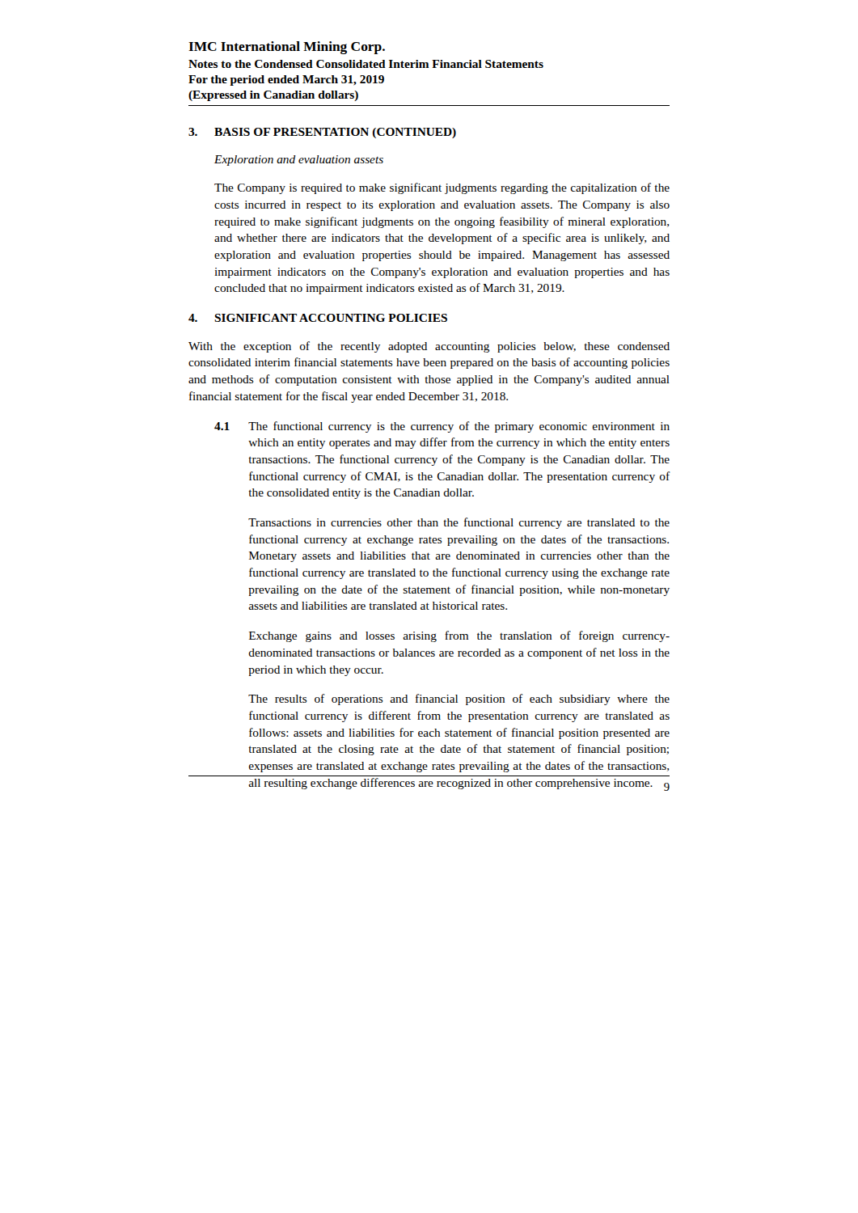IMC International Mining Corp.
Notes to the Condensed Consolidated Interim Financial Statements
For the period ended March 31, 2019
(Expressed in Canadian dollars)
3. BASIS OF PRESENTATION (CONTINUED)
Exploration and evaluation assets
The Company is required to make significant judgments regarding the capitalization of the costs incurred in respect to its exploration and evaluation assets. The Company is also required to make significant judgments on the ongoing feasibility of mineral exploration, and whether there are indicators that the development of a specific area is unlikely, and exploration and evaluation properties should be impaired. Management has assessed impairment indicators on the Company's exploration and evaluation properties and has concluded that no impairment indicators existed as of March 31, 2019.
4. SIGNIFICANT ACCOUNTING POLICIES
With the exception of the recently adopted accounting policies below, these condensed consolidated interim financial statements have been prepared on the basis of accounting policies and methods of computation consistent with those applied in the Company's audited annual financial statement for the fiscal year ended December 31, 2018.
4.1
The functional currency is the currency of the primary economic environment in which an entity operates and may differ from the currency in which the entity enters transactions. The functional currency of the Company is the Canadian dollar. The functional currency of CMAI, is the Canadian dollar. The presentation currency of the consolidated entity is the Canadian dollar.
Transactions in currencies other than the functional currency are translated to the functional currency at exchange rates prevailing on the dates of the transactions. Monetary assets and liabilities that are denominated in currencies other than the functional currency are translated to the functional currency using the exchange rate prevailing on the date of the statement of financial position, while non-monetary assets and liabilities are translated at historical rates.
Exchange gains and losses arising from the translation of foreign currency-denominated transactions or balances are recorded as a component of net loss in the period in which they occur.
The results of operations and financial position of each subsidiary where the functional currency is different from the presentation currency are translated as follows: assets and liabilities for each statement of financial position presented are translated at the closing rate at the date of that statement of financial position; expenses are translated at exchange rates prevailing at the dates of the transactions, all resulting exchange differences are recognized in other comprehensive income.
9